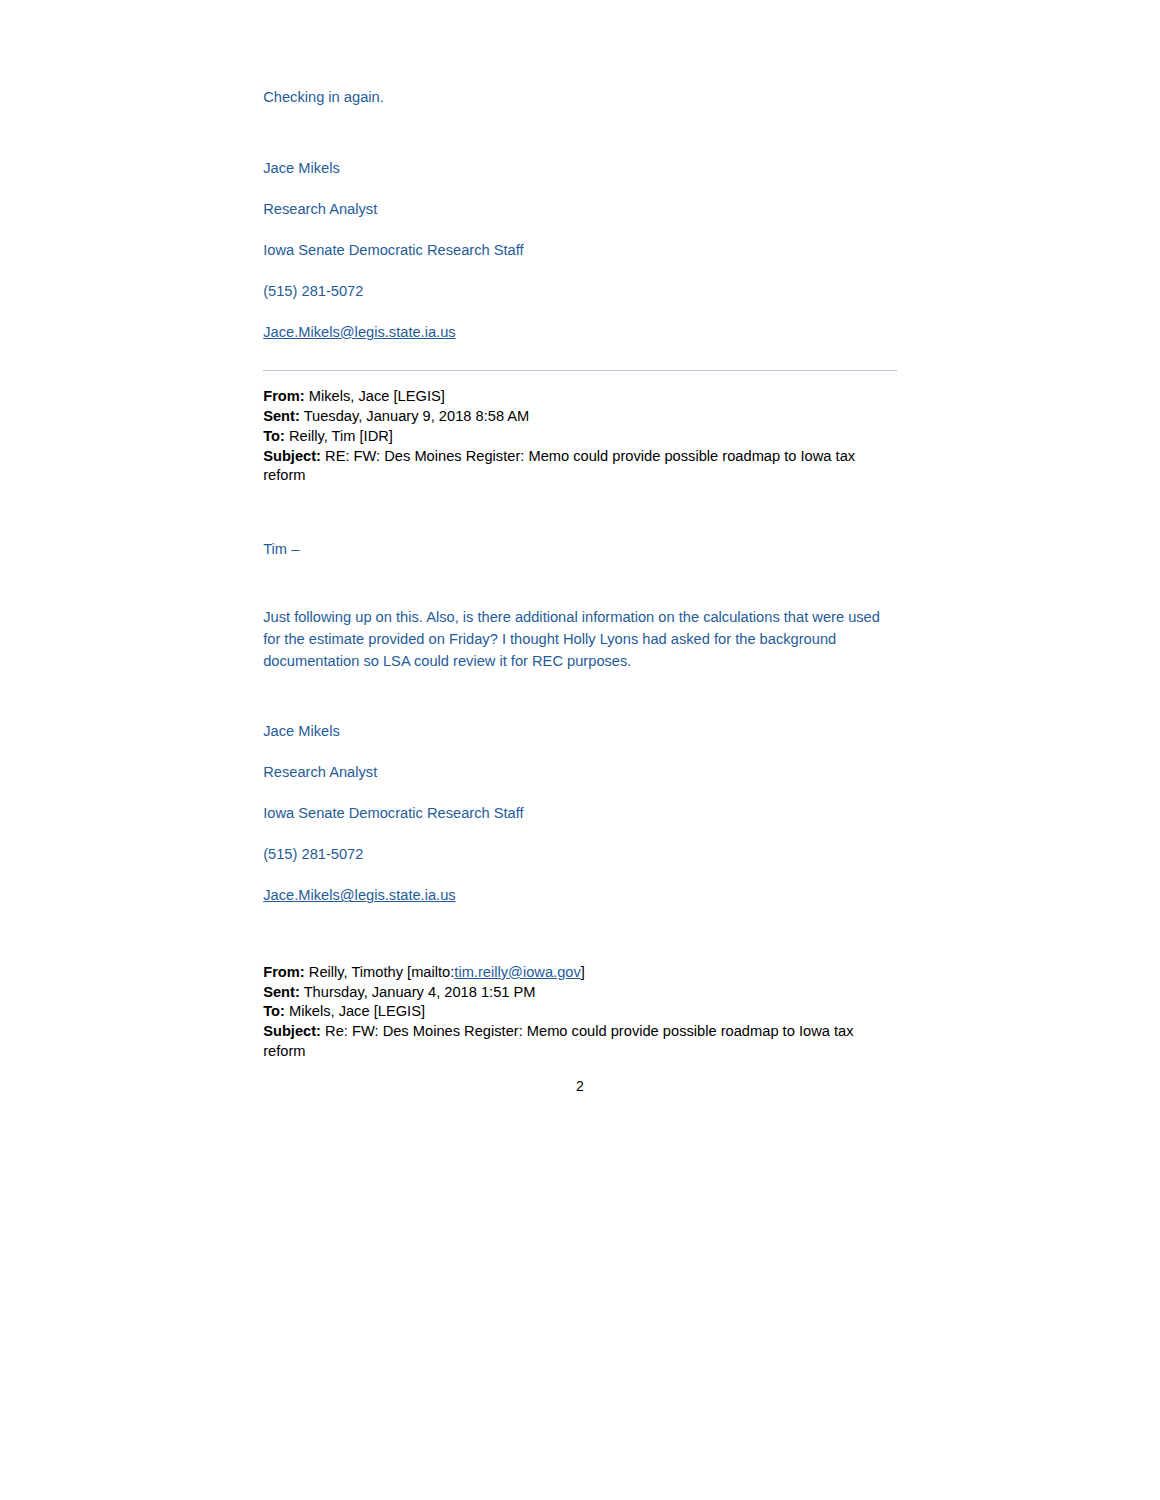Checking in again.
Jace Mikels
Research Analyst
Iowa Senate Democratic Research Staff
(515) 281-5072
Jace.Mikels@legis.state.ia.us
From: Mikels, Jace [LEGIS]
Sent: Tuesday, January 9, 2018 8:58 AM
To: Reilly, Tim [IDR]
Subject: RE: FW: Des Moines Register: Memo could provide possible roadmap to Iowa tax reform
Tim –
Just following up on this. Also, is there additional information on the calculations that were used for the estimate provided on Friday? I thought Holly Lyons had asked for the background documentation so LSA could review it for REC purposes.
Jace Mikels
Research Analyst
Iowa Senate Democratic Research Staff
(515) 281-5072
Jace.Mikels@legis.state.ia.us
From: Reilly, Timothy [mailto:tim.reilly@iowa.gov]
Sent: Thursday, January 4, 2018 1:51 PM
To: Mikels, Jace [LEGIS]
Subject: Re: FW: Des Moines Register: Memo could provide possible roadmap to Iowa tax reform
2